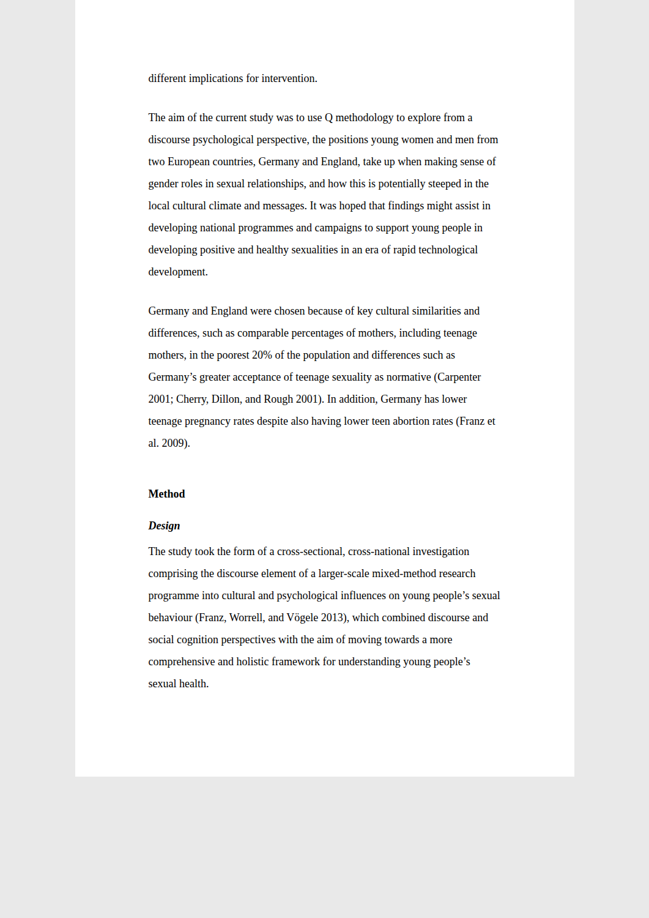different implications for intervention.
The aim of the current study was to use Q methodology to explore from a discourse psychological perspective, the positions young women and men from two European countries, Germany and England, take up when making sense of gender roles in sexual relationships, and how this is potentially steeped in the local cultural climate and messages. It was hoped that findings might assist in developing national programmes and campaigns to support young people in developing positive and healthy sexualities in an era of rapid technological development.
Germany and England were chosen because of key cultural similarities and differences, such as comparable percentages of mothers, including teenage mothers, in the poorest 20% of the population and differences such as Germany’s greater acceptance of teenage sexuality as normative (Carpenter 2001; Cherry, Dillon, and Rough 2001). In addition, Germany has lower teenage pregnancy rates despite also having lower teen abortion rates (Franz et al. 2009).
Method
Design
The study took the form of a cross-sectional, cross-national investigation comprising the discourse element of a larger-scale mixed-method research programme into cultural and psychological influences on young people’s sexual behaviour (Franz, Worrell, and Vögele 2013), which combined discourse and social cognition perspectives with the aim of moving towards a more comprehensive and holistic framework for understanding young people’s sexual health.